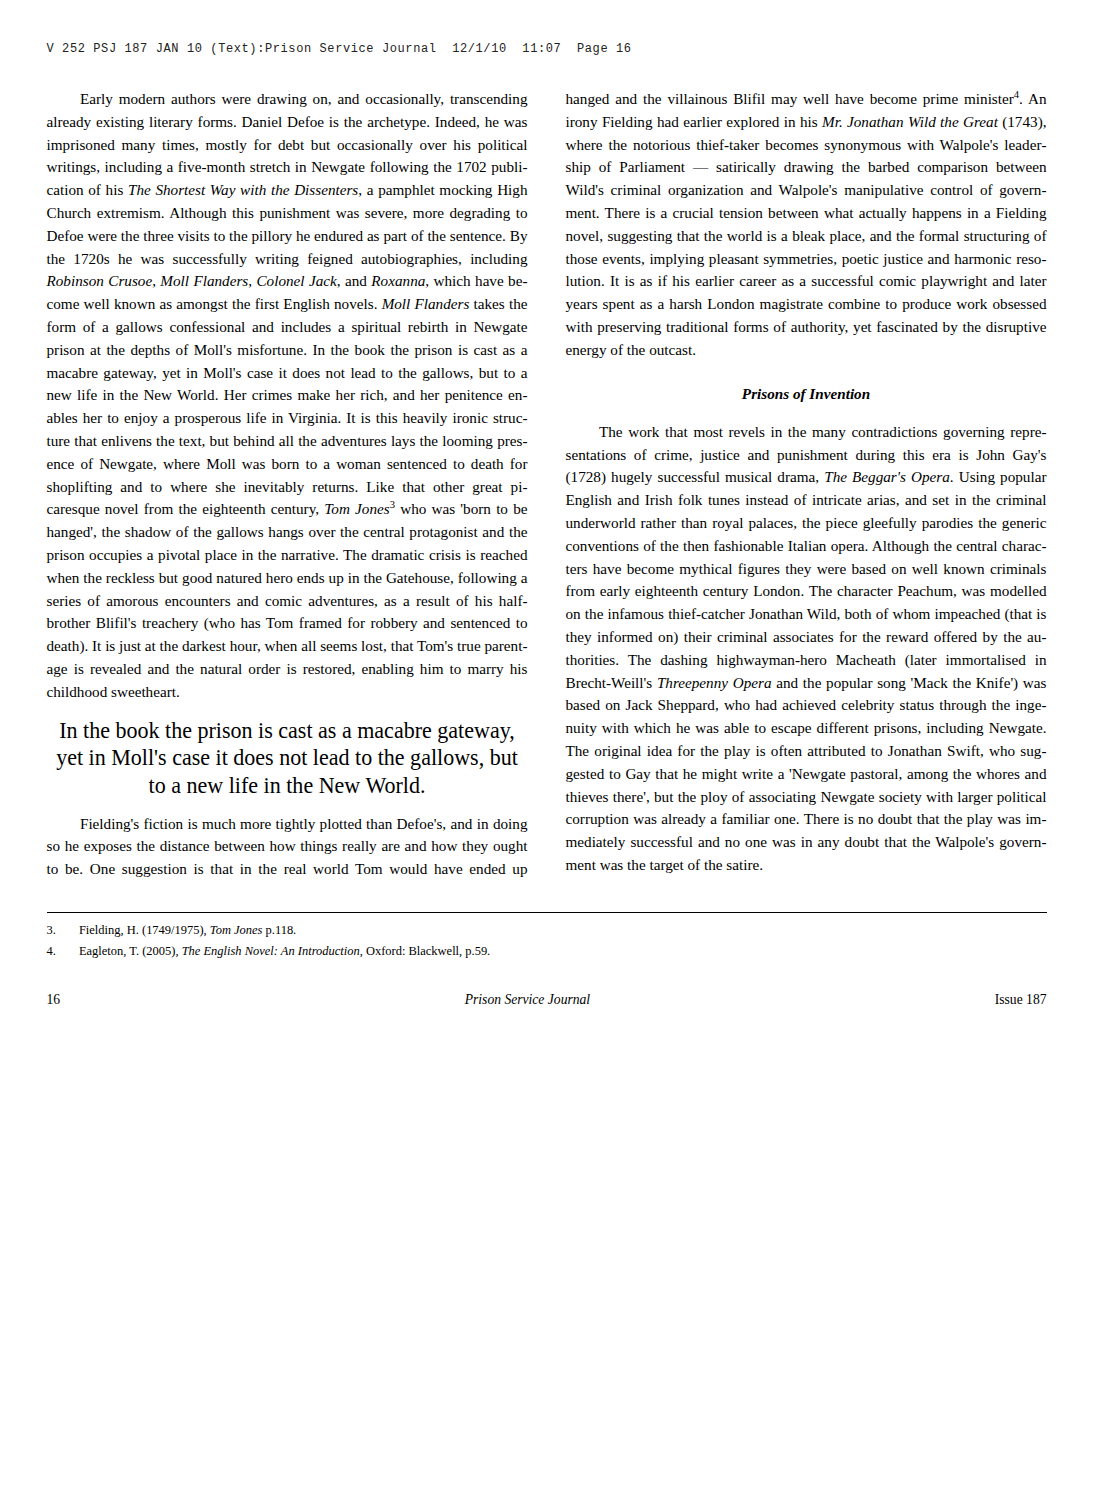V 252 PSJ 187 JAN 10 (Text):Prison Service Journal 12/1/10 11:07 Page 16
Early modern authors were drawing on, and occasionally, transcending already existing literary forms. Daniel Defoe is the archetype. Indeed, he was imprisoned many times, mostly for debt but occasionally over his political writings, including a five-month stretch in Newgate following the 1702 publication of his The Shortest Way with the Dissenters, a pamphlet mocking High Church extremism. Although this punishment was severe, more degrading to Defoe were the three visits to the pillory he endured as part of the sentence. By the 1720s he was successfully writing feigned autobiographies, including Robinson Crusoe, Moll Flanders, Colonel Jack, and Roxanna, which have become well known as amongst the first English novels. Moll Flanders takes the form of a gallows confessional and includes a spiritual rebirth in Newgate prison at the depths of Moll's misfortune. In the book the prison is cast as a macabre gateway, yet in Moll's case it does not lead to the gallows, but to a new life in the New World. Her crimes make her rich, and her penitence enables her to enjoy a prosperous life in Virginia. It is this heavily ironic structure that enlivens the text, but behind all the adventures lays the looming presence of Newgate, where Moll was born to a woman sentenced to death for shoplifting and to where she inevitably returns. Like that other great picaresque novel from the eighteenth century, Tom Jones3 who was 'born to be hanged', the shadow of the gallows hangs over the central protagonist and the prison occupies a pivotal place in the narrative. The dramatic crisis is reached when the reckless but good natured hero ends up in the Gatehouse, following a series of amorous encounters and comic adventures, as a result of his half-brother Blifil's treachery (who has Tom framed for robbery and sentenced to death). It is just at the darkest hour, when all seems lost, that Tom's true parentage is revealed and the natural order is restored, enabling him to marry his childhood sweetheart.
In the book the prison is cast as a macabre gateway, yet in Moll's case it does not lead to the gallows, but to a new life in the New World.
Fielding's fiction is much more tightly plotted than Defoe's, and in doing so he exposes the distance between how things really are and how they ought to be. One suggestion is that in the real world Tom would have ended up hanged and the villainous Blifil may well have become prime minister4. An irony Fielding had earlier explored in his Mr. Jonathan Wild the Great (1743), where the notorious thief-taker becomes synonymous with Walpole's leadership of Parliament — satirically drawing the barbed comparison between Wild's criminal organization and Walpole's manipulative control of government. There is a crucial tension between what actually happens in a Fielding novel, suggesting that the world is a bleak place, and the formal structuring of those events, implying pleasant symmetries, poetic justice and harmonic resolution. It is as if his earlier career as a successful comic playwright and later years spent as a harsh London magistrate combine to produce work obsessed with preserving traditional forms of authority, yet fascinated by the disruptive energy of the outcast.
Prisons of Invention
The work that most revels in the many contradictions governing representations of crime, justice and punishment during this era is John Gay's (1728) hugely successful musical drama, The Beggar's Opera. Using popular English and Irish folk tunes instead of intricate arias, and set in the criminal underworld rather than royal palaces, the piece gleefully parodies the generic conventions of the then fashionable Italian opera. Although the central characters have become mythical figures they were based on well known criminals from early eighteenth century London. The character Peachum, was modelled on the infamous thief-catcher Jonathan Wild, both of whom impeached (that is they informed on) their criminal associates for the reward offered by the authorities. The dashing highwayman-hero Macheath (later immortalised in Brecht-Weill's Threepenny Opera and the popular song 'Mack the Knife') was based on Jack Sheppard, who had achieved celebrity status through the ingenuity with which he was able to escape different prisons, including Newgate. The original idea for the play is often attributed to Jonathan Swift, who suggested to Gay that he might write a 'Newgate pastoral, among the whores and thieves there', but the ploy of associating Newgate society with larger political corruption was already a familiar one. There is no doubt that the play was immediately successful and no one was in any doubt that the Walpole's government was the target of the satire.
3. Fielding, H. (1749/1975), Tom Jones p.118.
4. Eagleton, T. (2005), The English Novel: An Introduction, Oxford: Blackwell, p.59.
16 Prison Service Journal Issue 187